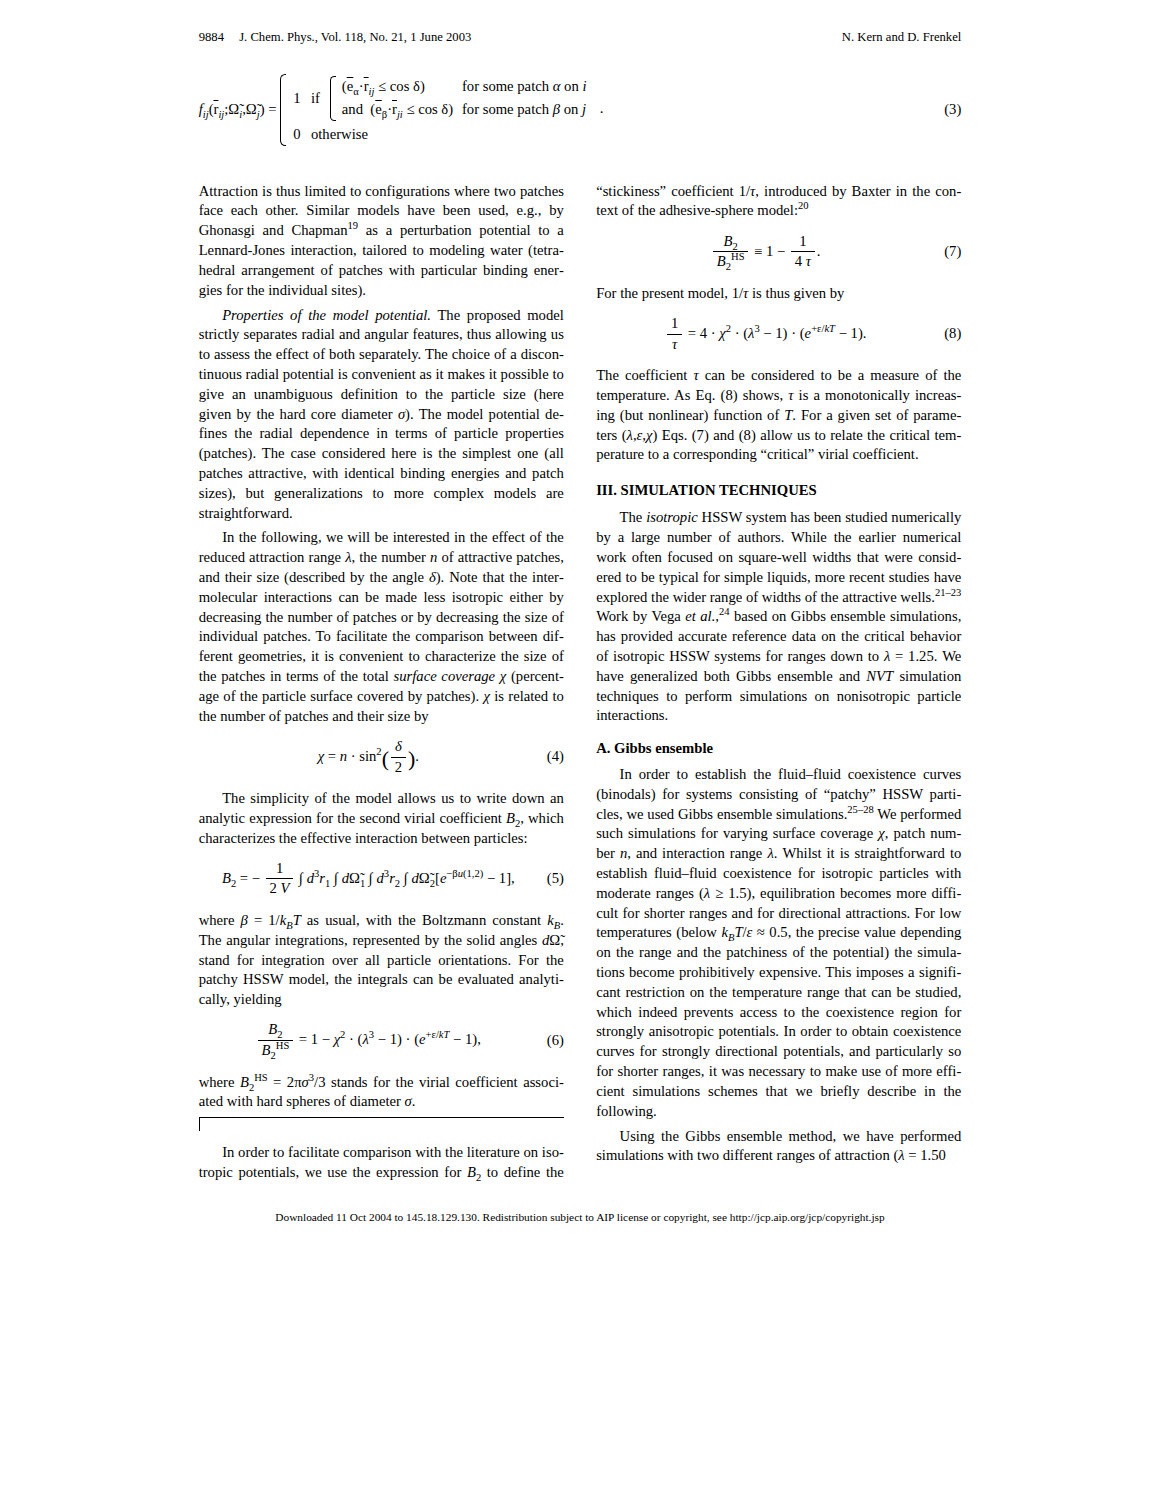9884
J. Chem. Phys., Vol. 118, No. 21, 1 June 2003
N. Kern and D. Frenkel
fij(rij;Ω̃i,Ω̃j) =
| 1 | if | / ( e α · r ij ≤ cos δ) / for some patch α on i / / and ( e β · r ji ≤ cos δ) / for some patch β on j / |
| 0 | otherwise |
.
(3)
Attraction is thus limited to configurations where two patches face each other. Similar models have been used, e.g., by Ghonasgi and Chapman19 as a perturbation potential to a Lennard-Jones interaction, tailored to modeling water (tetrahedral arrangement of patches with particular binding energies for the individual sites).
Properties of the model potential. The proposed model strictly separates radial and angular features, thus allowing us to assess the effect of both separately. The choice of a discontinuous radial potential is convenient as it makes it possible to give an unambiguous definition to the particle size (here given by the hard core diameter σ). The model potential defines the radial dependence in terms of particle properties (patches). The case considered here is the simplest one (all patches attractive, with identical binding energies and patch sizes), but generalizations to more complex models are straightforward.
In the following, we will be interested in the effect of the reduced attraction range λ, the number n of attractive patches, and their size (described by the angle δ). Note that the intermolecular interactions can be made less isotropic either by decreasing the number of patches or by decreasing the size of individual patches. To facilitate the comparison between different geometries, it is convenient to characterize the size of the patches in terms of the total surface coverage χ (percentage of the particle surface covered by patches). χ is related to the number of patches and their size by
χ = n · sin2(δ 2).
(4)
The simplicity of the model allows us to write down an analytic expression for the second virial coefficient B2, which characterizes the effective interaction between particles:
B2 = − 12 V ∫ d3r1 ∫ d Ω̃1 ∫ d3r2 ∫ d Ω̃2[e−βu(1,2) − 1],
(5)
where β = 1/kBT as usual, with the Boltzmann constant kB. The angular integrations, represented by the solid angles d Ω̃, stand for integration over all particle orientations. For the patchy HSSW model, the integrals can be evaluated analytically, yielding
B2 B2HS = 1 − χ2 · (λ3 − 1) · (e+ε/kT − 1),
(6)
where B2HS = 2πσ3/3 stands for the virial coefficient associated with hard spheres of diameter σ.
In order to facilitate comparison with the literature on isotropic potentials, we use the expression for B2 to define the “stickiness” coefficient 1/τ, introduced by Baxter in the context of the adhesive-sphere model:20
B2 B2HS ≡ 1 − 14 τ.
(7)
For the present model, 1/τ is thus given by
1 τ = 4 · χ2 · (λ3 − 1) · (e+ε/kT − 1).
(8)
The coefficient τ can be considered to be a measure of the temperature. As Eq. (8) shows, τ is a monotonically increasing (but nonlinear) function of T. For a given set of parameters (λ,ε,χ) Eqs. (7) and (8) allow us to relate the critical temperature to a corresponding “critical” virial coefficient.
III. SIMULATION TECHNIQUES
The isotropic HSSW system has been studied numerically by a large number of authors. While the earlier numerical work often focused on square-well widths that were considered to be typical for simple liquids, more recent studies have explored the wider range of widths of the attractive wells.21–23 Work by Vega et al.,24 based on Gibbs ensemble simulations, has provided accurate reference data on the critical behavior of isotropic HSSW systems for ranges down to λ = 1.25. We have generalized both Gibbs ensemble and NVT simulation techniques to perform simulations on nonisotropic particle interactions.
A. Gibbs ensemble
In order to establish the fluid–fluid coexistence curves (binodals) for systems consisting of “patchy” HSSW particles, we used Gibbs ensemble simulations.25–28 We performed such simulations for varying surface coverage χ, patch number n, and interaction range λ. Whilst it is straightforward to establish fluid–fluid coexistence for isotropic particles with moderate ranges (λ ≥ 1.5), equilibration becomes more difficult for shorter ranges and for directional attractions. For low temperatures (below kBT/ε ≈ 0.5, the precise value depending on the range and the patchiness of the potential) the simulations become prohibitively expensive. This imposes a significant restriction on the temperature range that can be studied, which indeed prevents access to the coexistence region for strongly anisotropic potentials. In order to obtain coexistence curves for strongly directional potentials, and particularly so for shorter ranges, it was necessary to make use of more efficient simulations schemes that we briefly describe in the following.
Using the Gibbs ensemble method, we have performed simulations with two different ranges of attraction (λ = 1.50
Downloaded 11 Oct 2004 to 145.18.129.130. Redistribution subject to AIP license or copyright, see http://jcp.aip.org/jcp/copyright.jsp